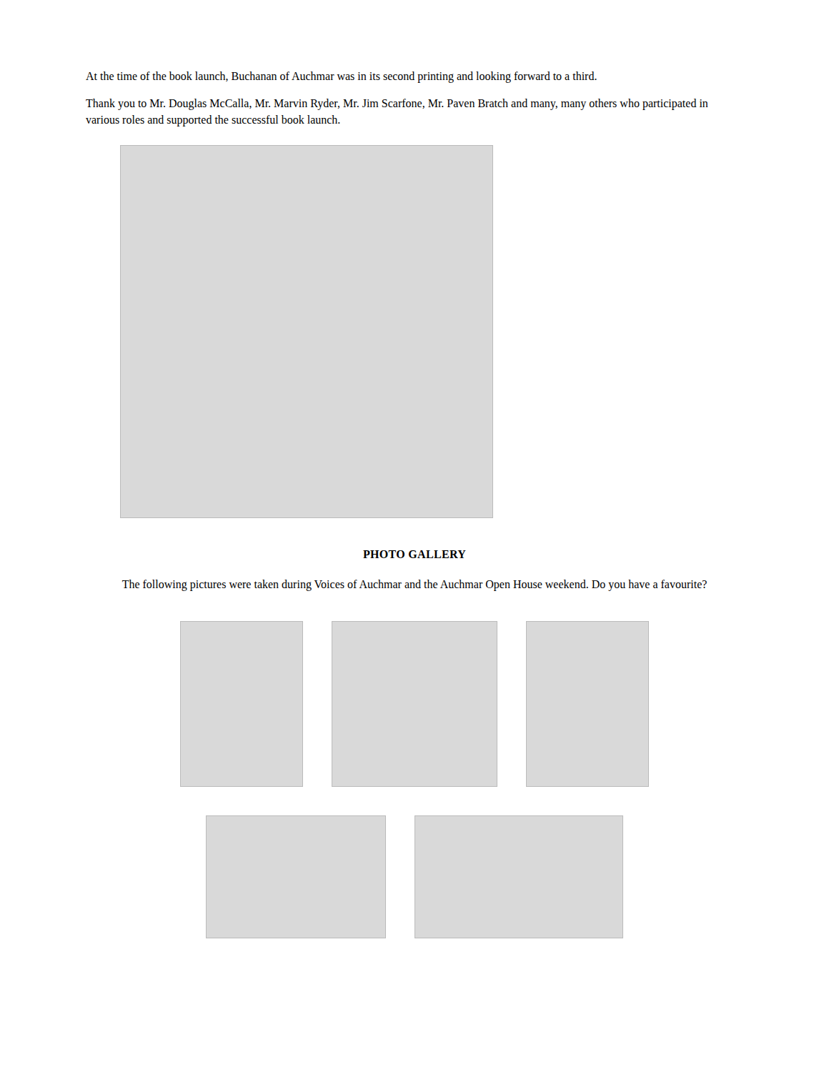At the time of the book launch, Buchanan of Auchmar was in its second printing and looking forward to a third.
Thank you to Mr. Douglas McCalla, Mr. Marvin Ryder, Mr. Jim Scarfone, Mr. Paven Bratch and many, many others who participated in various roles and supported the successful book launch.
PHOTO GALLERY
The following pictures were taken during Voices of Auchmar and the Auchmar Open House weekend. Do you have a favourite?